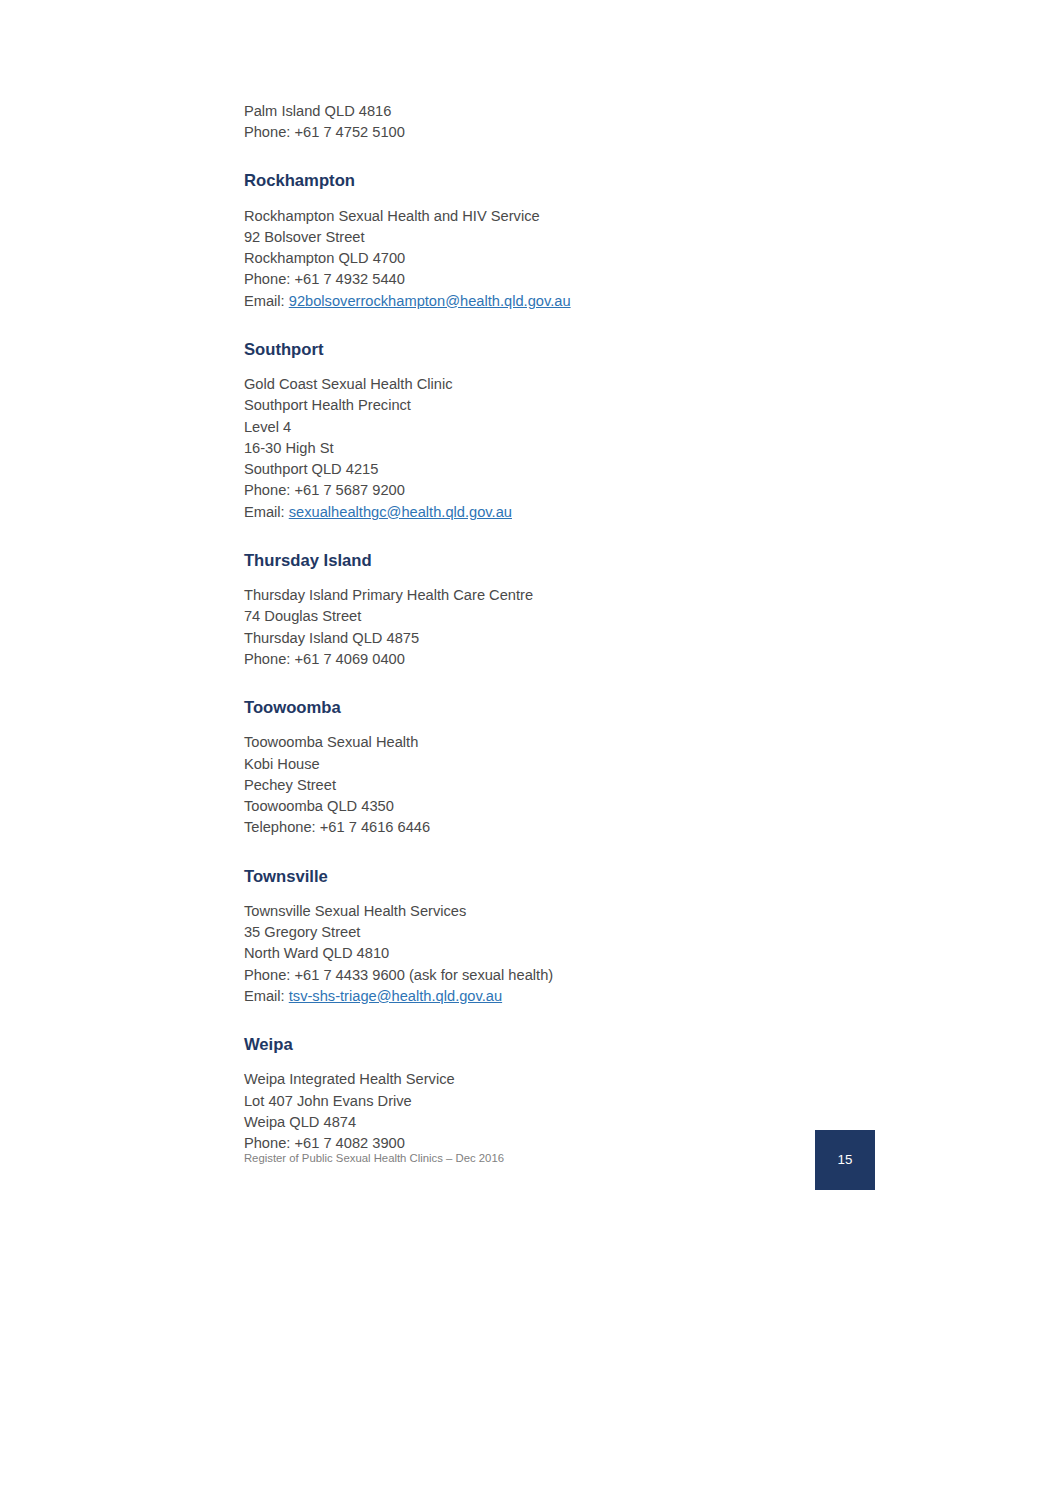Palm Island QLD 4816
Phone: +61 7 4752 5100
Rockhampton
Rockhampton Sexual Health and HIV Service
92 Bolsover Street
Rockhampton QLD 4700
Phone: +61 7 4932 5440
Email: 92bolsoverrockhampton@health.qld.gov.au
Southport
Gold Coast Sexual Health Clinic
Southport Health Precinct
Level 4
16-30 High St
Southport QLD 4215
Phone: +61 7 5687 9200
Email: sexualhealthgc@health.qld.gov.au
Thursday Island
Thursday Island Primary Health Care Centre
74 Douglas Street
Thursday Island QLD 4875
Phone: +61 7 4069 0400
Toowoomba
Toowoomba Sexual Health
Kobi House
Pechey Street
Toowoomba QLD 4350
Telephone: +61 7 4616 6446
Townsville
Townsville Sexual Health Services
35 Gregory Street
North Ward QLD 4810
Phone: +61 7 4433 9600 (ask for sexual health)
Email: tsv-shs-triage@health.qld.gov.au
Weipa
Weipa Integrated Health Service
Lot 407 John Evans Drive
Weipa QLD 4874
Phone: +61 7 4082 3900
Register of Public Sexual Health Clinics – Dec 2016
15